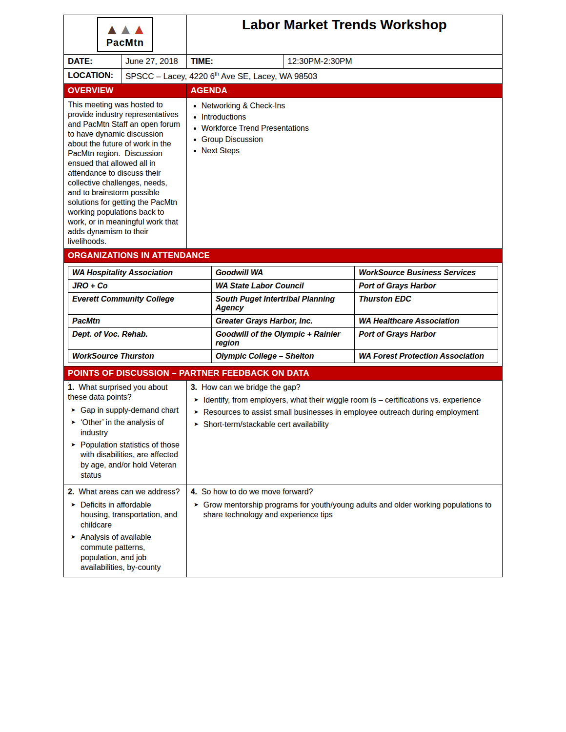| ▲ ▲ ▲ PacMtn | Labor Market Trends Workshop |
| DATE: | June 27, 2018 | TIME: | 12:30PM-2:30PM |
| LOCATION: | SPSCC – Lacey, 4220 6 th Ave SE, Lacey, WA 98503 |
| OVERVIEW | AGENDA |
| This meeting was hosted to provide industry representatives and PacMtn Staff an open forum to have dynamic discussion about the future of work in the PacMtn region. Discussion ensued that allowed all in attendance to discuss their collective challenges, needs, and to brainstorm possible solutions for getting the PacMtn working populations back to work, or in meaningful work that adds dynamism to their livelihoods. | Networking & Check-Ins Introductions Workforce Trend Presentations Group Discussion Next Steps |
| ORGANIZATIONS IN ATTENDANCE |
| / WA Hospitality Association / Goodwill WA / WorkSource Business Services / / JRO + Co / WA State Labor Council / Port of Grays Harbor / / Everett Community College / South Puget Intertribal Planning Agency / Thurston EDC / / PacMtn / Greater Grays Harbor, Inc. / WA Healthcare Association / / Dept. of Voc. Rehab. / Goodwill of the Olympic + Rainier region / Port of Grays Harbor / / WorkSource Thurston / Olympic College – Shelton / WA Forest Protection Association / |
| POINTS OF DISCUSSION – PARTNER FEEDBACK ON DATA |
| · 1. What surprised you about these data points? Gap in supply-demand chart ‘Other’ in the analysis of industry Population statistics of those with disabilities, are affected by age, and/or hold Veteran status | 3. How can we bridge the gap? Identify, from employers, what their wiggle room is – certifications vs. experience Resources to assist small businesses in employee outreach during employment Short-term/stackable cert availability |
| 2. What areas can we address? Deficits in affordable housing, transportation, and childcare Analysis of available commute patterns, population, and job availabilities, by-county | 4. So how to do we move forward? Grow mentorship programs for youth/young adults and older working populations to share technology and experience tips |